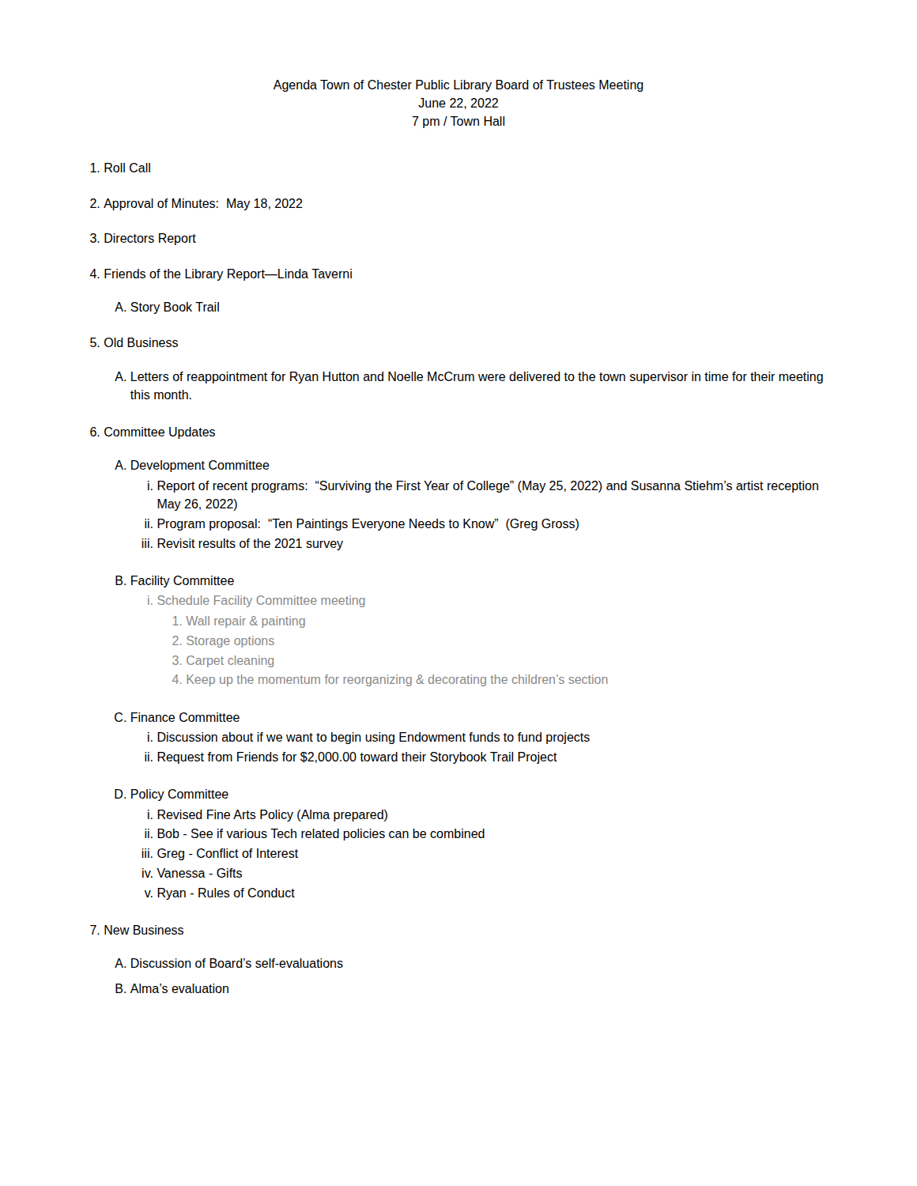Agenda Town of Chester Public Library Board of Trustees Meeting
June 22, 2022
7 pm / Town Hall
Roll Call
Approval of Minutes: May 18, 2022
Directors Report
Friends of the Library Report—Linda Taverni
Story Book Trail
Old Business
Letters of reappointment for Ryan Hutton and Noelle McCrum were delivered to the town supervisor in time for their meeting this month.
Committee Updates
Development Committee
Report of recent programs: “Surviving the First Year of College” (May 25, 2022) and Susanna Stiehm’s artist reception May 26, 2022)
Program proposal: “Ten Paintings Everyone Needs to Know” (Greg Gross)
Revisit results of the 2021 survey
Facility Committee
Schedule Facility Committee meeting
Wall repair & painting
Storage options
Carpet cleaning
Keep up the momentum for reorganizing & decorating the children’s section
Finance Committee
Discussion about if we want to begin using Endowment funds to fund projects
Request from Friends for $2,000.00 toward their Storybook Trail Project
Policy Committee
Revised Fine Arts Policy (Alma prepared)
Bob - See if various Tech related policies can be combined
Greg - Conflict of Interest
Vanessa - Gifts
Ryan - Rules of Conduct
New Business
Discussion of Board’s self-evaluations
Alma’s evaluation